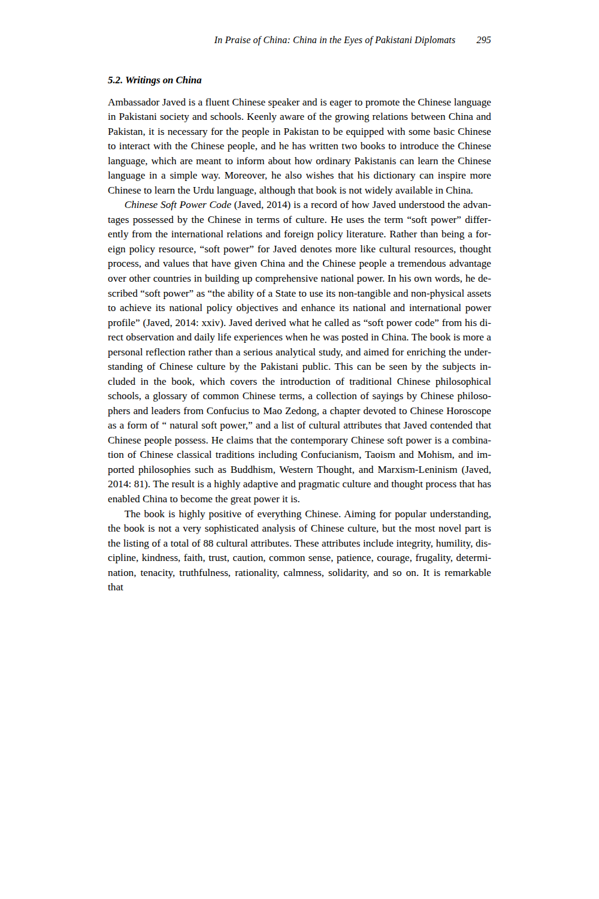In Praise of China: China in the Eyes of Pakistani Diplomats 295
5.2. Writings on China
Ambassador Javed is a fluent Chinese speaker and is eager to promote the Chinese language in Pakistani society and schools. Keenly aware of the growing relations between China and Pakistan, it is necessary for the people in Pakistan to be equipped with some basic Chinese to interact with the Chinese people, and he has written two books to introduce the Chinese language, which are meant to inform about how ordinary Pakistanis can learn the Chinese language in a simple way. Moreover, he also wishes that his dictionary can inspire more Chinese to learn the Urdu language, although that book is not widely available in China.
Chinese Soft Power Code (Javed, 2014) is a record of how Javed understood the advantages possessed by the Chinese in terms of culture. He uses the term “soft power” differently from the international relations and foreign policy literature. Rather than being a foreign policy resource, “soft power” for Javed denotes more like cultural resources, thought process, and values that have given China and the Chinese people a tremendous advantage over other countries in building up comprehensive national power. In his own words, he described “soft power” as “the ability of a State to use its non-tangible and non-physical assets to achieve its national policy objectives and enhance its national and international power profile” (Javed, 2014: xxiv). Javed derived what he called as “soft power code” from his direct observation and daily life experiences when he was posted in China. The book is more a personal reflection rather than a serious analytical study, and aimed for enriching the understanding of Chinese culture by the Pakistani public. This can be seen by the subjects included in the book, which covers the introduction of traditional Chinese philosophical schools, a glossary of common Chinese terms, a collection of sayings by Chinese philosophers and leaders from Confucius to Mao Zedong, a chapter devoted to Chinese Horoscope as a form of “ natural soft power,” and a list of cultural attributes that Javed contended that Chinese people possess. He claims that the contemporary Chinese soft power is a combination of Chinese classical traditions including Confucianism, Taoism and Mohism, and imported philosophies such as Buddhism, Western Thought, and Marxism-Leninism (Javed, 2014: 81). The result is a highly adaptive and pragmatic culture and thought process that has enabled China to become the great power it is.
The book is highly positive of everything Chinese. Aiming for popular understanding, the book is not a very sophisticated analysis of Chinese culture, but the most novel part is the listing of a total of 88 cultural attributes. These attributes include integrity, humility, discipline, kindness, faith, trust, caution, common sense, patience, courage, frugality, determination, tenacity, truthfulness, rationality, calmness, solidarity, and so on. It is remarkable that